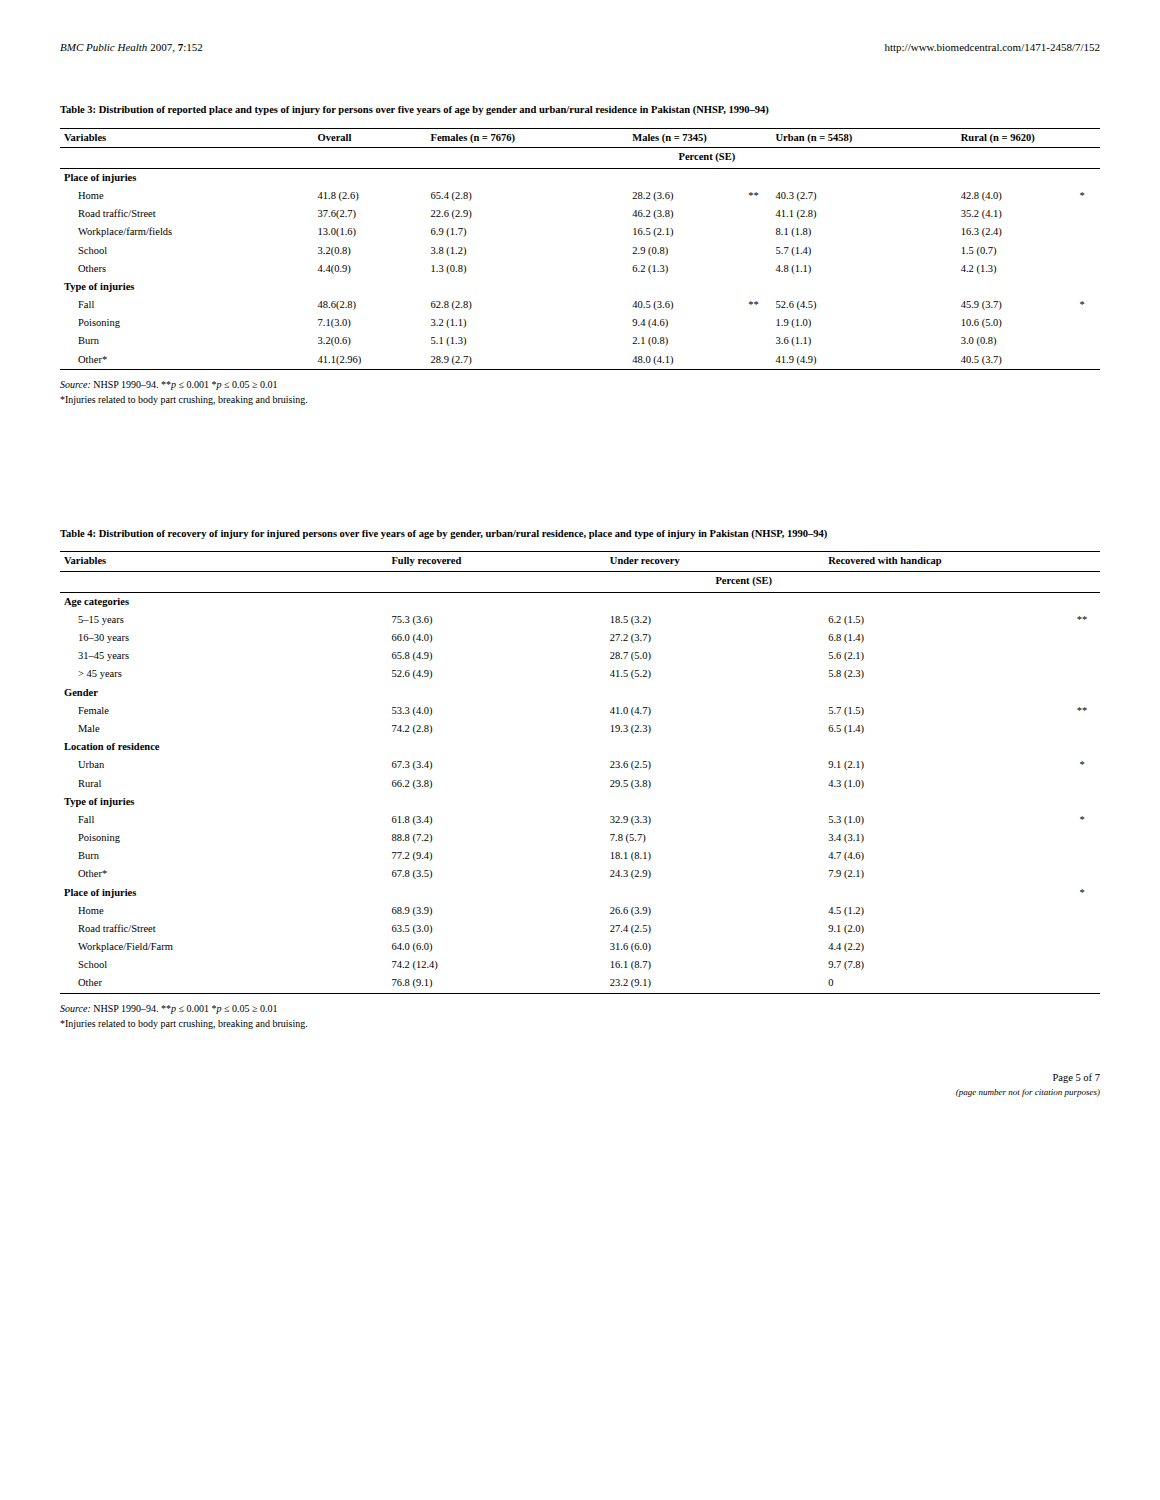BMC Public Health 2007, 7:152
http://www.biomedcentral.com/1471-2458/7/152
Table 3: Distribution of reported place and types of injury for persons over five years of age by gender and urban/rural residence in Pakistan (NHSP, 1990–94)
| Variables | Overall | Females (n = 7676) | Males (n = 7345) | Urban (n = 5458) | Rural (n = 9620) |
| --- | --- | --- | --- | --- | --- |
| | Percent (SE) |
| Place of injuries | | | | | | | |
| Home | 41.8 (2.6) | 65.4 (2.8) | 28.2 (3.6) | ** | 40.3 (2.7) | 42.8 (4.0) | * |
| Road traffic/Street | 37.6(2.7) | 22.6 (2.9) | 46.2 (3.8) | | 41.1 (2.8) | 35.2 (4.1) | |
| Workplace/farm/fields | 13.0(1.6) | 6.9 (1.7) | 16.5 (2.1) | | 8.1 (1.8) | 16.3 (2.4) | |
| School | 3.2(0.8) | 3.8 (1.2) | 2.9 (0.8) | | 5.7 (1.4) | 1.5 (0.7) | |
| Others | 4.4(0.9) | 1.3 (0.8) | 6.2 (1.3) | | 4.8 (1.1) | 4.2 (1.3) | |
| Type of injuries | | | | | | | |
| Fall | 48.6(2.8) | 62.8 (2.8) | 40.5 (3.6) | ** | 52.6 (4.5) | 45.9 (3.7) | * |
| Poisoning | 7.1(3.0) | 3.2 (1.1) | 9.4 (4.6) | | 1.9 (1.0) | 10.6 (5.0) | |
| Burn | 3.2(0.6) | 5.1 (1.3) | 2.1 (0.8) | | 3.6 (1.1) | 3.0 (0.8) | |
| Other* | 41.1(2.96) | 28.9 (2.7) | 48.0 (4.1) | | 41.9 (4.9) | 40.5 (3.7) | |
Source: NHSP 1990–94. **p ≤ 0.001 *p ≤ 0.05 ≥ 0.01
*Injuries related to body part crushing, breaking and bruising.
Table 4: Distribution of recovery of injury for injured persons over five years of age by gender, urban/rural residence, place and type of injury in Pakistan (NHSP, 1990–94)
| Variables | Fully recovered | Under recovery | Recovered with handicap |
| --- | --- | --- | --- |
| | Percent (SE) |
| Age categories | | | | |
| 5–15 years | 75.3 (3.6) | 18.5 (3.2) | 6.2 (1.5) | ** |
| 16–30 years | 66.0 (4.0) | 27.2 (3.7) | 6.8 (1.4) | |
| 31–45 years | 65.8 (4.9) | 28.7 (5.0) | 5.6 (2.1) | |
| > 45 years | 52.6 (4.9) | 41.5 (5.2) | 5.8 (2.3) | |
| Gender | | | | |
| Female | 53.3 (4.0) | 41.0 (4.7) | 5.7 (1.5) | ** |
| Male | 74.2 (2.8) | 19.3 (2.3) | 6.5 (1.4) | |
| Location of residence | | | | |
| Urban | 67.3 (3.4) | 23.6 (2.5) | 9.1 (2.1) | * |
| Rural | 66.2 (3.8) | 29.5 (3.8) | 4.3 (1.0) | |
| Type of injuries | | | | |
| Fall | 61.8 (3.4) | 32.9 (3.3) | 5.3 (1.0) | * |
| Poisoning | 88.8 (7.2) | 7.8 (5.7) | 3.4 (3.1) | |
| Burn | 77.2 (9.4) | 18.1 (8.1) | 4.7 (4.6) | |
| Other* | 67.8 (3.5) | 24.3 (2.9) | 7.9 (2.1) | |
| Place of injuries | | | | * |
| Home | 68.9 (3.9) | 26.6 (3.9) | 4.5 (1.2) | |
| Road traffic/Street | 63.5 (3.0) | 27.4 (2.5) | 9.1 (2.0) | |
| Workplace/Field/Farm | 64.0 (6.0) | 31.6 (6.0) | 4.4 (2.2) | |
| School | 74.2 (12.4) | 16.1 (8.7) | 9.7 (7.8) | |
| Other | 76.8 (9.1) | 23.2 (9.1) | 0 | |
Source: NHSP 1990–94. **p ≤ 0.001 *p ≤ 0.05 ≥ 0.01
*Injuries related to body part crushing, breaking and bruising.
Page 5 of 7
(page number not for citation purposes)